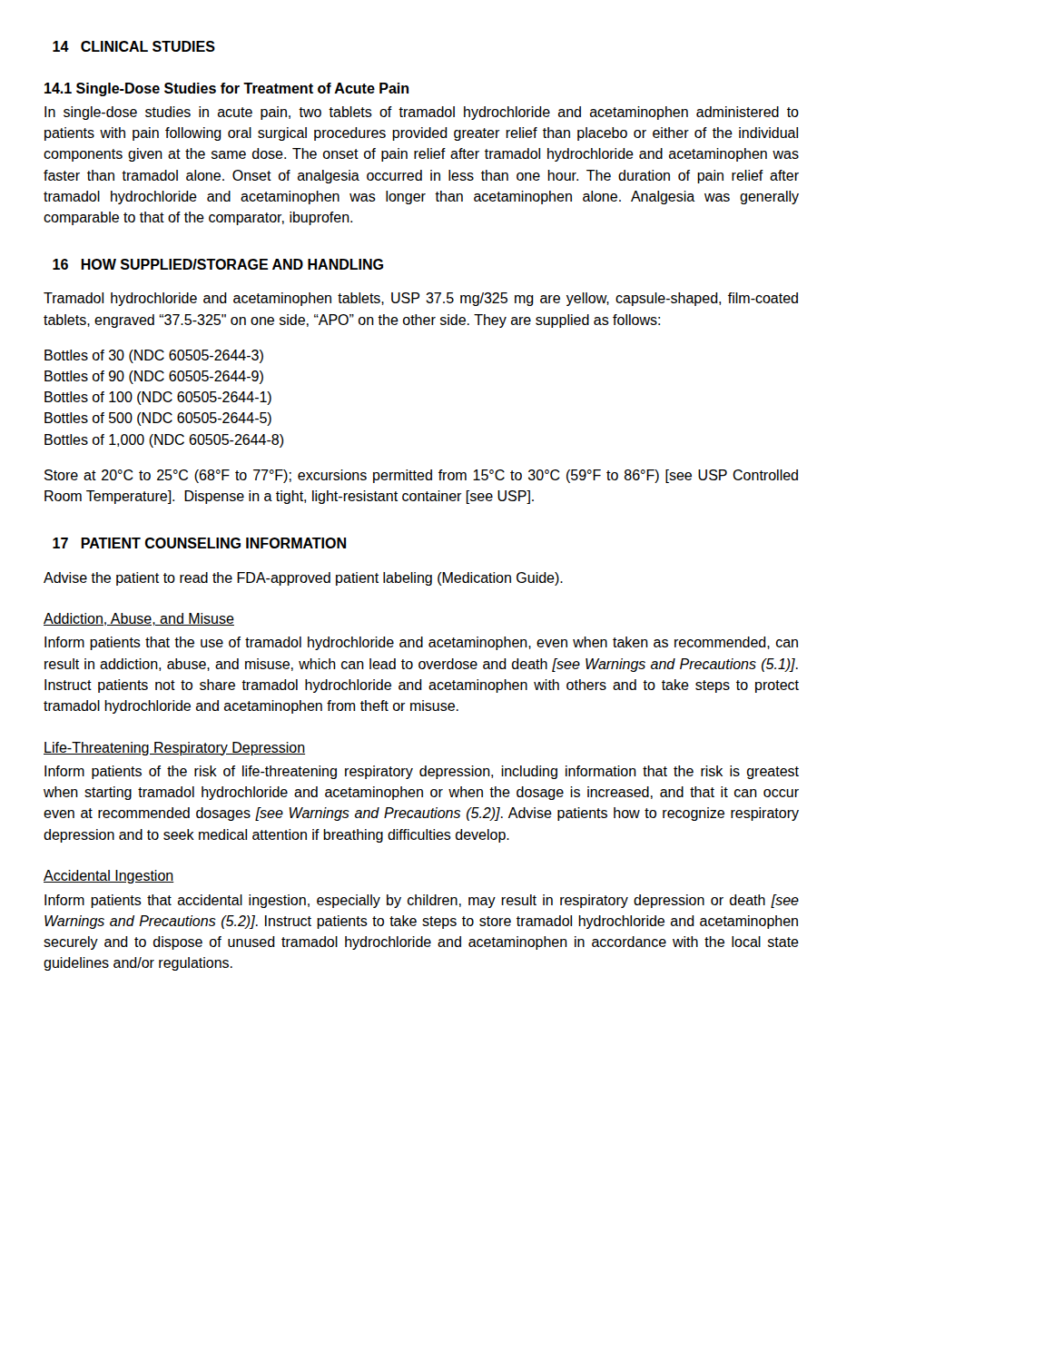14 CLINICAL STUDIES
14.1 Single-Dose Studies for Treatment of Acute Pain
In single-dose studies in acute pain, two tablets of tramadol hydrochloride and acetaminophen administered to patients with pain following oral surgical procedures provided greater relief than placebo or either of the individual components given at the same dose. The onset of pain relief after tramadol hydrochloride and acetaminophen was faster than tramadol alone. Onset of analgesia occurred in less than one hour. The duration of pain relief after tramadol hydrochloride and acetaminophen was longer than acetaminophen alone. Analgesia was generally comparable to that of the comparator, ibuprofen.
16 HOW SUPPLIED/STORAGE AND HANDLING
Tramadol hydrochloride and acetaminophen tablets, USP 37.5 mg/325 mg are yellow, capsule-shaped, film-coated tablets, engraved “37.5-325" on one side, “APO” on the other side. They are supplied as follows:
Bottles of 30 (NDC 60505-2644-3)
Bottles of 90 (NDC 60505-2644-9)
Bottles of 100 (NDC 60505-2644-1)
Bottles of 500 (NDC 60505-2644-5)
Bottles of 1,000 (NDC 60505-2644-8)
Store at 20°C to 25°C (68°F to 77°F); excursions permitted from 15°C to 30°C (59°F to 86°F) [see USP Controlled Room Temperature]. Dispense in a tight, light-resistant container [see USP].
17 PATIENT COUNSELING INFORMATION
Advise the patient to read the FDA-approved patient labeling (Medication Guide).
Addiction, Abuse, and Misuse
Inform patients that the use of tramadol hydrochloride and acetaminophen, even when taken as recommended, can result in addiction, abuse, and misuse, which can lead to overdose and death [see Warnings and Precautions (5.1)]. Instruct patients not to share tramadol hydrochloride and acetaminophen with others and to take steps to protect tramadol hydrochloride and acetaminophen from theft or misuse.
Life-Threatening Respiratory Depression
Inform patients of the risk of life-threatening respiratory depression, including information that the risk is greatest when starting tramadol hydrochloride and acetaminophen or when the dosage is increased, and that it can occur even at recommended dosages [see Warnings and Precautions (5.2)]. Advise patients how to recognize respiratory depression and to seek medical attention if breathing difficulties develop.
Accidental Ingestion
Inform patients that accidental ingestion, especially by children, may result in respiratory depression or death [see Warnings and Precautions (5.2)]. Instruct patients to take steps to store tramadol hydrochloride and acetaminophen securely and to dispose of unused tramadol hydrochloride and acetaminophen in accordance with the local state guidelines and/or regulations.